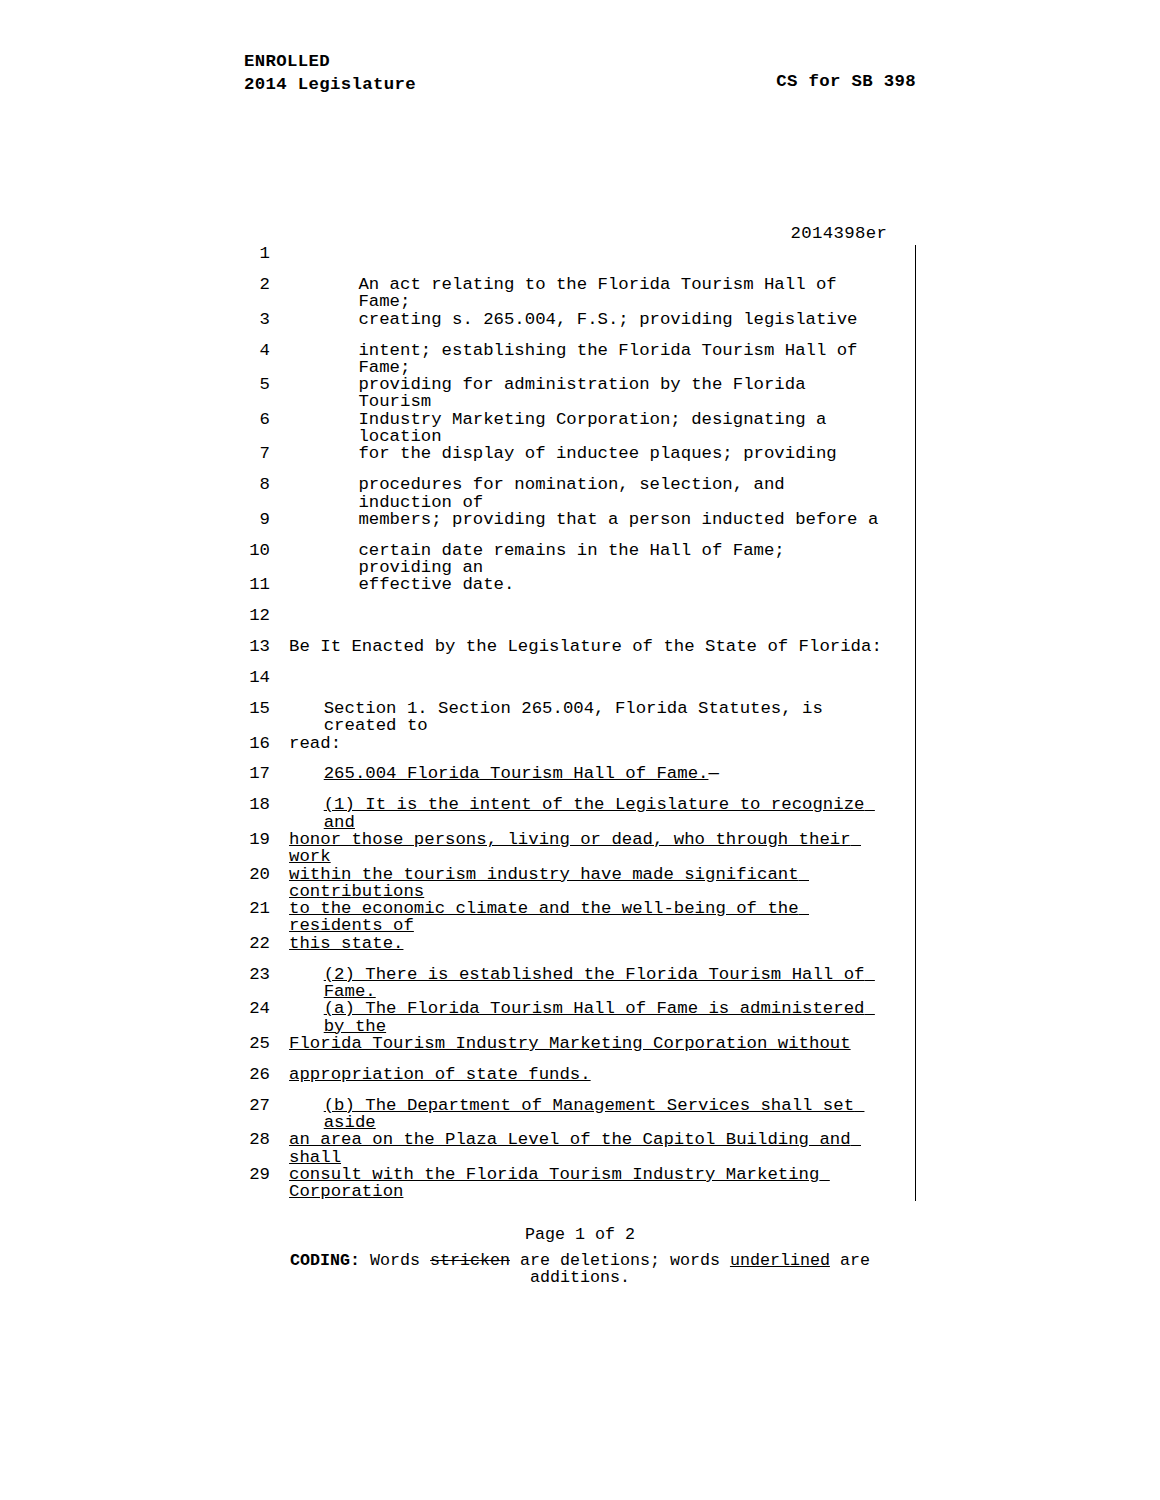ENROLLED
2014 Legislature
CS for SB 398
2014398er
1
2 An act relating to the Florida Tourism Hall of Fame;
3 creating s. 265.004, F.S.; providing legislative
4 intent; establishing the Florida Tourism Hall of Fame;
5 providing for administration by the Florida Tourism
6 Industry Marketing Corporation; designating a location
7 for the display of inductee plaques; providing
8 procedures for nomination, selection, and induction of
9 members; providing that a person inducted before a
10 certain date remains in the Hall of Fame; providing an
11 effective date.
12
13 Be It Enacted by the Legislature of the State of Florida:
14
15 Section 1. Section 265.004, Florida Statutes, is created to
16 read:
17265.004 Florida Tourism Hall of Fame.—
18(1) It is the intent of the Legislature to recognize and
19 honor those persons, living or dead, who through their work
20 within the tourism industry have made significant contributions
21 to the economic climate and the well-being of the residents of
22 this state.
23(2) There is established the Florida Tourism Hall of Fame.
24(a) The Florida Tourism Hall of Fame is administered by the
25 Florida Tourism Industry Marketing Corporation without
26 appropriation of state funds.
27(b) The Department of Management Services shall set aside
28 an area on the Plaza Level of the Capitol Building and shall
29 consult with the Florida Tourism Industry Marketing Corporation
Page 1 of 2
CODING: Words stricken are deletions; words underlined are additions.